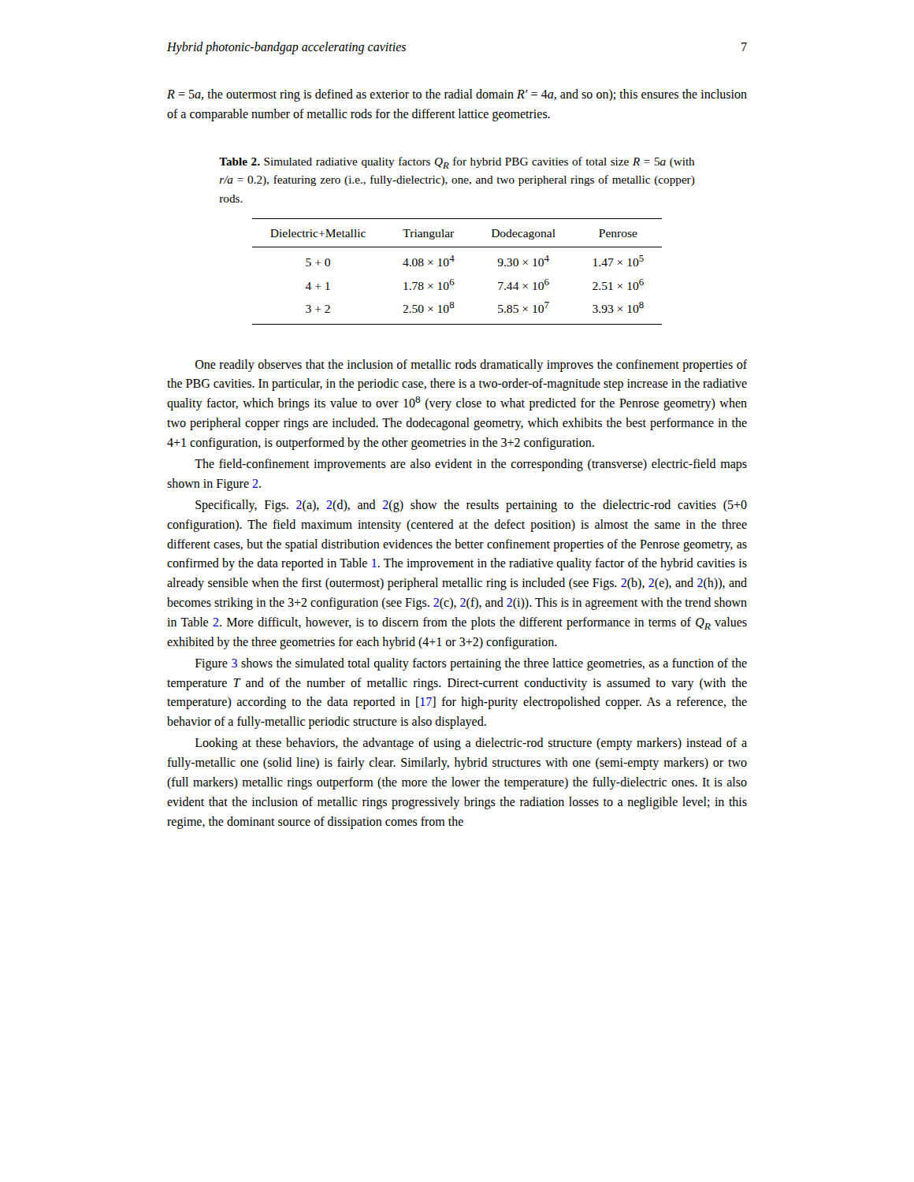Hybrid photonic-bandgap accelerating cavities 7
R = 5a, the outermost ring is defined as exterior to the radial domain R′ = 4a, and so on); this ensures the inclusion of a comparable number of metallic rods for the different lattice geometries.
Table 2. Simulated radiative quality factors QR for hybrid PBG cavities of total size R = 5a (with r/a = 0.2), featuring zero (i.e., fully-dielectric), one, and two peripheral rings of metallic (copper) rods.
| Dielectric+Metallic | Triangular | Dodecagonal | Penrose |
| --- | --- | --- | --- |
| 5 + 0 | 4.08 × 10 4 | 9.30 × 10 4 | 1.47 × 10 5 |
| 4 + 1 | 1.78 × 10 6 | 7.44 × 10 6 | 2.51 × 10 6 |
| 3 + 2 | 2.50 × 10 8 | 5.85 × 10 7 | 3.93 × 10 8 |
One readily observes that the inclusion of metallic rods dramatically improves the confinement properties of the PBG cavities. In particular, in the periodic case, there is a two-order-of-magnitude step increase in the radiative quality factor, which brings its value to over 108 (very close to what predicted for the Penrose geometry) when two peripheral copper rings are included. The dodecagonal geometry, which exhibits the best performance in the 4+1 configuration, is outperformed by the other geometries in the 3+2 configuration.
The field-confinement improvements are also evident in the corresponding (transverse) electric-field maps shown in Figure 2.
Specifically, Figs. 2(a), 2(d), and 2(g) show the results pertaining to the dielectric-rod cavities (5+0 configuration). The field maximum intensity (centered at the defect position) is almost the same in the three different cases, but the spatial distribution evidences the better confinement properties of the Penrose geometry, as confirmed by the data reported in Table 1. The improvement in the radiative quality factor of the hybrid cavities is already sensible when the first (outermost) peripheral metallic ring is included (see Figs. 2(b), 2(e), and 2(h)), and becomes striking in the 3+2 configuration (see Figs. 2(c), 2(f), and 2(i)). This is in agreement with the trend shown in Table 2. More difficult, however, is to discern from the plots the different performance in terms of QR values exhibited by the three geometries for each hybrid (4+1 or 3+2) configuration.
Figure 3 shows the simulated total quality factors pertaining the three lattice geometries, as a function of the temperature T and of the number of metallic rings. Direct-current conductivity is assumed to vary (with the temperature) according to the data reported in [17] for high-purity electropolished copper. As a reference, the behavior of a fully-metallic periodic structure is also displayed.
Looking at these behaviors, the advantage of using a dielectric-rod structure (empty markers) instead of a fully-metallic one (solid line) is fairly clear. Similarly, hybrid structures with one (semi-empty markers) or two (full markers) metallic rings outperform (the more the lower the temperature) the fully-dielectric ones. It is also evident that the inclusion of metallic rings progressively brings the radiation losses to a negligible level; in this regime, the dominant source of dissipation comes from the